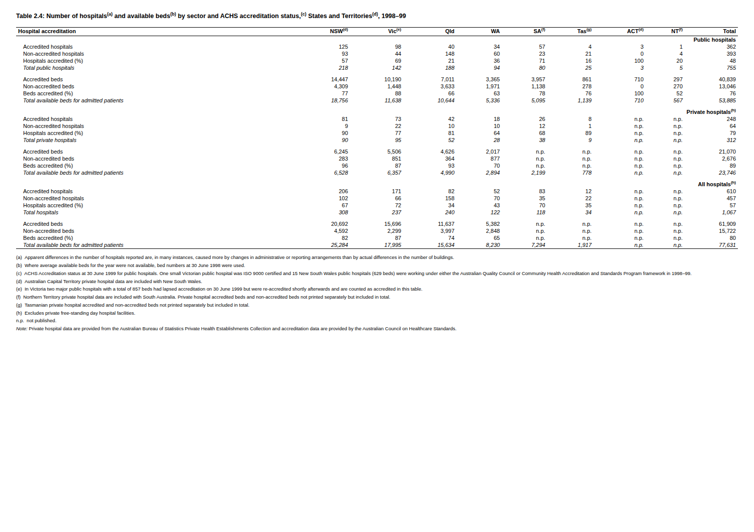Table 2.4: Number of hospitals(a) and available beds(b) by sector and ACHS accreditation status,(c) States and Territories(d), 1998–99
| Hospital accreditation | NSW (d) | Vic (e) | Qld | WA | SA (f) | Tas (g) | ACT (d) | NT (f) | Total |
| --- | --- | --- | --- | --- | --- | --- | --- | --- | --- |
| Public hospitals |
| Accredited hospitals | 125 | 98 | 40 | 34 | 57 | 4 | 3 | 1 | 362 |
| Non-accredited hospitals | 93 | 44 | 148 | 60 | 23 | 21 | 0 | 4 | 393 |
| Hospitals accredited (%) | 57 | 69 | 21 | 36 | 71 | 16 | 100 | 20 | 48 |
| Total public hospitals | 218 | 142 | 188 | 94 | 80 | 25 | 3 | 5 | 755 |
| Accredited beds | 14,447 | 10,190 | 7,011 | 3,365 | 3,957 | 861 | 710 | 297 | 40,839 |
| Non-accredited beds | 4,309 | 1,448 | 3,633 | 1,971 | 1,138 | 278 | 0 | 270 | 13,046 |
| Beds accredited (%) | 77 | 88 | 66 | 63 | 78 | 76 | 100 | 52 | 76 |
| Total available beds for admitted patients | 18,756 | 11,638 | 10,644 | 5,336 | 5,095 | 1,139 | 710 | 567 | 53,885 |
| Private hospitals (h) |
| Accredited hospitals | 81 | 73 | 42 | 18 | 26 | 8 | n.p. | n.p. | 248 |
| Non-accredited hospitals | 9 | 22 | 10 | 10 | 12 | 1 | n.p. | n.p. | 64 |
| Hospitals accredited (%) | 90 | 77 | 81 | 64 | 68 | 89 | n.p. | n.p. | 79 |
| Total private hospitals | 90 | 95 | 52 | 28 | 38 | 9 | n.p. | n.p. | 312 |
| Accredited beds | 6,245 | 5,506 | 4,626 | 2,017 | n.p. | n.p. | n.p. | n.p. | 21,070 |
| Non-accredited beds | 283 | 851 | 364 | 877 | n.p. | n.p. | n.p. | n.p. | 2,676 |
| Beds accredited (%) | 96 | 87 | 93 | 70 | n.p. | n.p. | n.p. | n.p. | 89 |
| Total available beds for admitted patients | 6,528 | 6,357 | 4,990 | 2,894 | 2,199 | 778 | n.p. | n.p. | 23,746 |
| All hospitals (h) |
| Accredited hospitals | 206 | 171 | 82 | 52 | 83 | 12 | n.p. | n.p. | 610 |
| Non-accredited hospitals | 102 | 66 | 158 | 70 | 35 | 22 | n.p. | n.p. | 457 |
| Hospitals accredited (%) | 67 | 72 | 34 | 43 | 70 | 35 | n.p. | n.p. | 57 |
| Total hospitals | 308 | 237 | 240 | 122 | 118 | 34 | n.p. | n.p. | 1,067 |
| Accredited beds | 20,692 | 15,696 | 11,637 | 5,382 | n.p. | n.p. | n.p. | n.p. | 61,909 |
| Non-accredited beds | 4,592 | 2,299 | 3,997 | 2,848 | n.p. | n.p. | n.p. | n.p. | 15,722 |
| Beds accredited (%) | 82 | 87 | 74 | 65 | n.p. | n.p. | n.p. | n.p. | 80 |
| Total available beds for admitted patients | 25,284 | 17,995 | 15,634 | 8,230 | 7,294 | 1,917 | n.p. | n.p. | 77,631 |
(a) Apparent differences in the number of hospitals reported are, in many instances, caused more by changes in administrative or reporting arrangements than by actual differences in the number of buildings.
(b) Where average available beds for the year were not available, bed numbers at 30 June 1998 were used.
(c) ACHS Accreditation status at 30 June 1999 for public hospitals. One small Victorian public hospital was ISO 9000 certified and 15 New South Wales public hospitals (629 beds) were working under either the Australian Quality Council or Community Health Accreditation and Standards Program framework in 1998–99.
(d) Australian Capital Territory private hospital data are included with New South Wales.
(e) In Victoria two major public hospitals with a total of 857 beds had lapsed accreditation on 30 June 1999 but were re-accredited shortly afterwards and are counted as accredited in this table.
(f) Northern Territory private hospital data are included with South Australia. Private hospital accredited beds and non-accredited beds not printed separately but included in total.
(g) Tasmanian private hospital accredited and non-accredited beds not printed separately but included in total.
(h) Excludes private free-standing day hospital facilities.
n.p. not published.
Note: Private hospital data are provided from the Australian Bureau of Statistics Private Health Establishments Collection and accreditation data are provided by the Australian Council on Healthcare Standards.